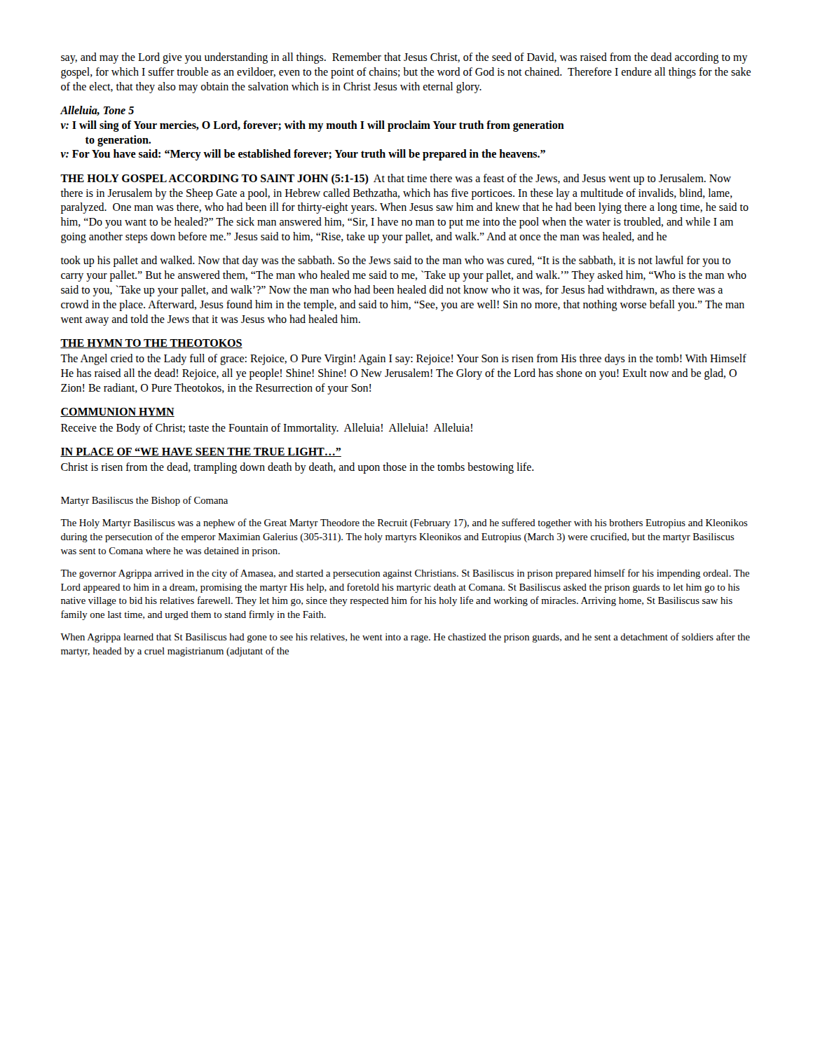say, and may the Lord give you understanding in all things. Remember that Jesus Christ, of the seed of David, was raised from the dead according to my gospel, for which I suffer trouble as an evildoer, even to the point of chains; but the word of God is not chained. Therefore I endure all things for the sake of the elect, that they also may obtain the salvation which is in Christ Jesus with eternal glory.
Alleluia, Tone 5
v: I will sing of Your mercies, O Lord, forever; with my mouth I will proclaim Your truth from generation
to generation.
v: For You have said: “Mercy will be established forever; Your truth will be prepared in the heavens.”
THE HOLY GOSPEL ACCORDING TO SAINT JOHN (5:1-15) At that time there was a feast of the Jews, and Jesus went up to Jerusalem. Now there is in Jerusalem by the Sheep Gate a pool, in Hebrew called Bethzatha, which has five porticoes. In these lay a multitude of invalids, blind, lame, paralyzed. One man was there, who had been ill for thirty-eight years. When Jesus saw him and knew that he had been lying there a long time, he said to him, “Do you want to be healed?” The sick man answered him, “Sir, I have no man to put me into the pool when the water is troubled, and while I am going another steps down before me.” Jesus said to him, “Rise, take up your pallet, and walk.” And at once the man was healed, and he
took up his pallet and walked. Now that day was the sabbath. So the Jews said to the man who was cured, “It is the sabbath, it is not lawful for you to carry your pallet.” But he answered them, “The man who healed me said to me, `Take up your pallet, and walk.’” They asked him, “Who is the man who said to you, `Take up your pallet, and walk’?” Now the man who had been healed did not know who it was, for Jesus had withdrawn, as there was a crowd in the place. Afterward, Jesus found him in the temple, and said to him, “See, you are well! Sin no more, that nothing worse befall you.” The man went away and told the Jews that it was Jesus who had healed him.
THE HYMN TO THE THEOTOKOS
The Angel cried to the Lady full of grace: Rejoice, O Pure Virgin! Again I say: Rejoice! Your Son is risen from His three days in the tomb! With Himself He has raised all the dead! Rejoice, all ye people! Shine! Shine! O New Jerusalem! The Glory of the Lord has shone on you! Exult now and be glad, O Zion! Be radiant, O Pure Theotokos, in the Resurrection of your Son!
COMMUNION HYMN
Receive the Body of Christ; taste the Fountain of Immortality. Alleluia! Alleluia! Alleluia!
IN PLACE OF “WE HAVE SEEN THE TRUE LIGHT…”
Christ is risen from the dead, trampling down death by death, and upon those in the tombs bestowing life.
Martyr Basiliscus the Bishop of Comana
The Holy Martyr Basiliscus was a nephew of the Great Martyr Theodore the Recruit (February 17), and he suffered together with his brothers Eutropius and Kleonikos during the persecution of the emperor Maximian Galerius (305-311). The holy martyrs Kleonikos and Eutropius (March 3) were crucified, but the martyr Basiliscus was sent to Comana where he was detained in prison.
The governor Agrippa arrived in the city of Amasea, and started a persecution against Christians. St Basiliscus in prison prepared himself for his impending ordeal. The Lord appeared to him in a dream, promising the martyr His help, and foretold his martyric death at Comana. St Basiliscus asked the prison guards to let him go to his native village to bid his relatives farewell. They let him go, since they respected him for his holy life and working of miracles. Arriving home, St Basiliscus saw his family one last time, and urged them to stand firmly in the Faith.
When Agrippa learned that St Basiliscus had gone to see his relatives, he went into a rage. He chastized the prison guards, and he sent a detachment of soldiers after the martyr, headed by a cruel magistrianum (adjutant of the